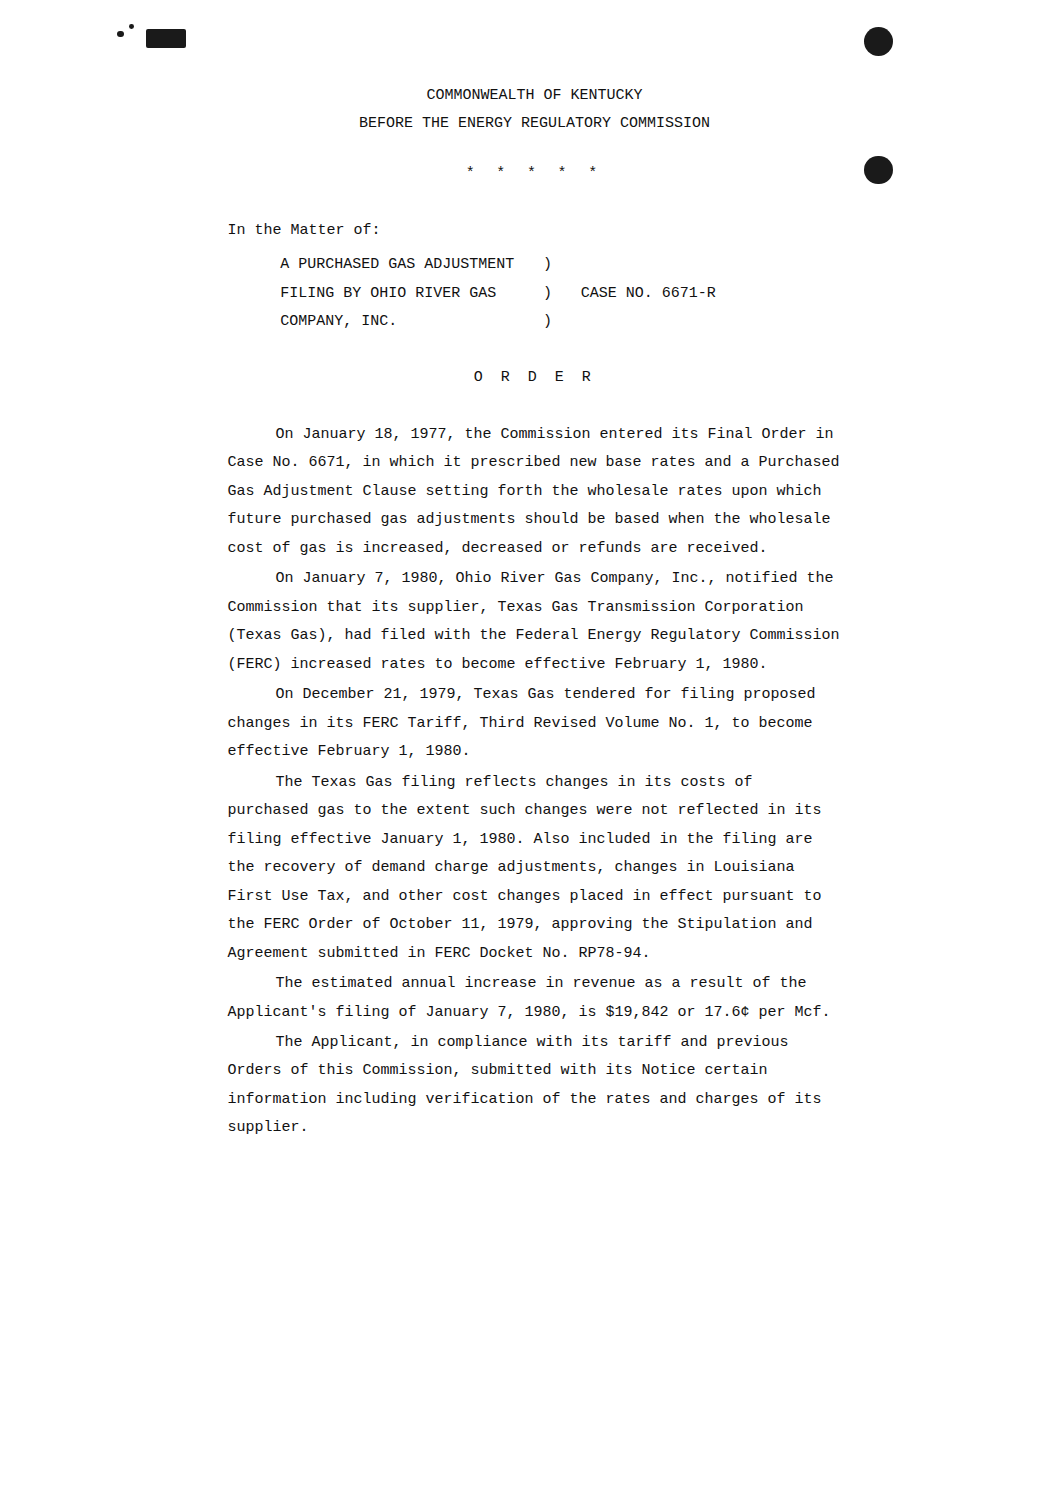COMMONWEALTH OF KENTUCKY
BEFORE THE ENERGY REGULATORY COMMISSION
* * * * *
In the Matter of:
| A PURCHASED GAS ADJUSTMENT | ) | |
| FILING BY OHIO RIVER GAS | ) | CASE NO. 6671-R |
| COMPANY, INC. | ) | |
O R D E R
On January 18, 1977, the Commission entered its Final Order in Case No. 6671, in which it prescribed new base rates and a Purchased Gas Adjustment Clause setting forth the wholesale rates upon which future purchased gas adjustments should be based when the wholesale cost of gas is increased, decreased or refunds are received.
On January 7, 1980, Ohio River Gas Company, Inc., notified the Commission that its supplier, Texas Gas Transmission Corporation (Texas Gas), had filed with the Federal Energy Regulatory Commission (FERC) increased rates to become effective February 1, 1980.
On December 21, 1979, Texas Gas tendered for filing proposed changes in its FERC Tariff, Third Revised Volume No. 1, to become effective February 1, 1980.
The Texas Gas filing reflects changes in its costs of purchased gas to the extent such changes were not reflected in its filing effective January 1, 1980. Also included in the filing are the recovery of demand charge adjustments, changes in Louisiana First Use Tax, and other cost changes placed in effect pursuant to the FERC Order of October 11, 1979, approving the Stipulation and Agreement submitted in FERC Docket No. RP78-94.
The estimated annual increase in revenue as a result of the Applicant's filing of January 7, 1980, is $19,842 or 17.6¢ per Mcf.
The Applicant, in compliance with its tariff and previous Orders of this Commission, submitted with its Notice certain information including verification of the rates and charges of its supplier.